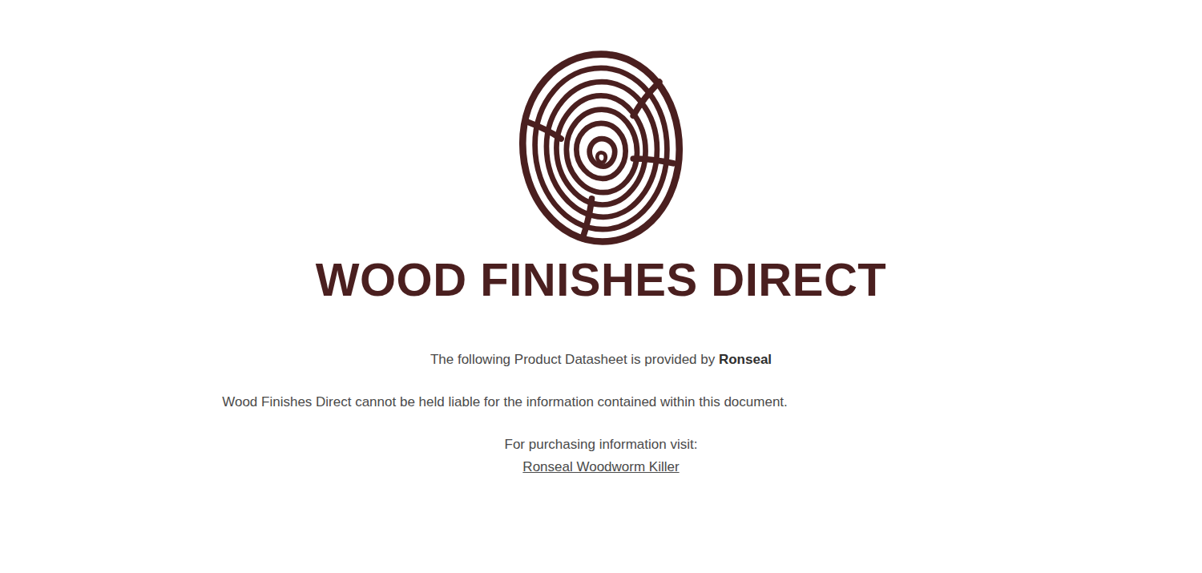Wood Finishes Direct
The following Product Datasheet is provided by Ronseal
Wood Finishes Direct cannot be held liable for the information contained within this document.
For purchasing information visit:
Ronseal Woodworm Killer